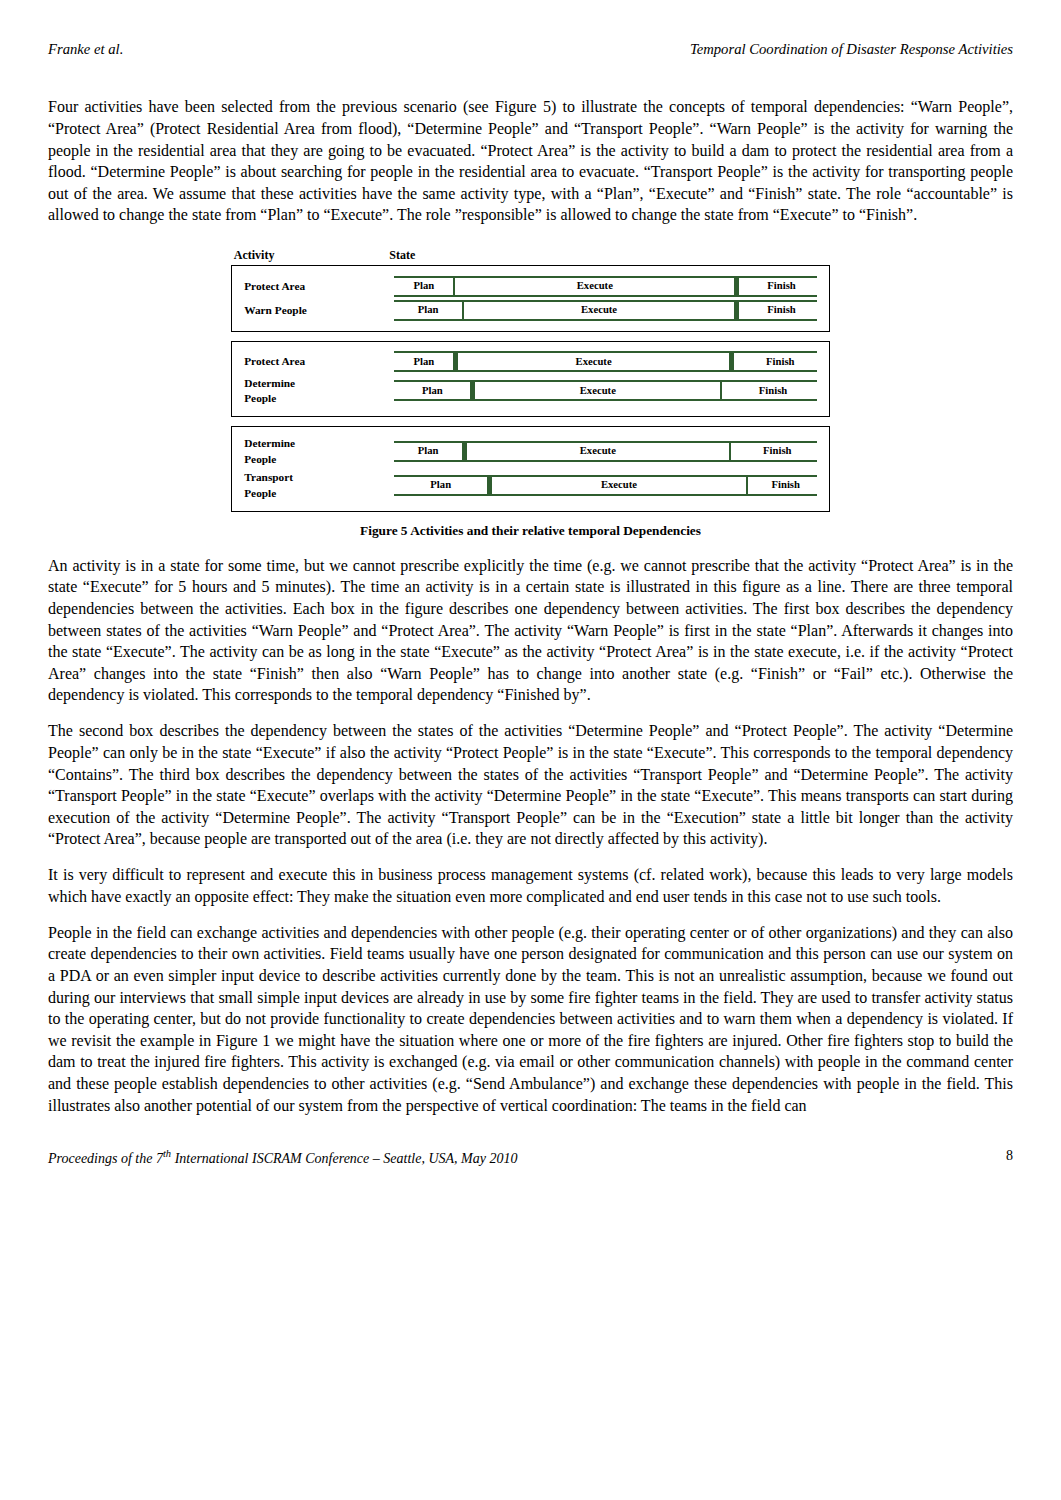Franke et al. Temporal Coordination of Disaster Response Activities
Four activities have been selected from the previous scenario (see Figure 5) to illustrate the concepts of temporal dependencies: “Warn People”, “Protect Area” (Protect Residential Area from flood), “Determine People” and “Transport People”. “Warn People” is the activity for warning the people in the residential area that they are going to be evacuated. “Protect Area” is the activity to build a dam to protect the residential area from a flood. “Determine People” is about searching for people in the residential area to evacuate. “Transport People” is the activity for transporting people out of the area. We assume that these activities have the same activity type, with a “Plan”, “Execute” and “Finish” state. The role “accountable” is allowed to change the state from “Plan” to “Execute”. The role ”responsible” is allowed to change the state from “Execute” to “Finish”.
| Activity | State |
| Protect Area | Plan Execute Finish |
| Warn People | Plan Execute Finish |
| Protect Area | Plan Execute Finish |
| Determine People | Plan Execute Finish |
| Determine People | Plan Execute Finish |
| Transport People | Plan Execute Finish |
Figure 5 Activities and their relative temporal Dependencies
An activity is in a state for some time, but we cannot prescribe explicitly the time (e.g. we cannot prescribe that the activity “Protect Area” is in the state “Execute” for 5 hours and 5 minutes). The time an activity is in a certain state is illustrated in this figure as a line. There are three temporal dependencies between the activities. Each box in the figure describes one dependency between activities. The first box describes the dependency between states of the activities “Warn People” and “Protect Area”. The activity “Warn People” is first in the state “Plan”. Afterwards it changes into the state “Execute”. The activity can be as long in the state “Execute” as the activity “Protect Area” is in the state execute, i.e. if the activity “Protect Area” changes into the state “Finish” then also “Warn People” has to change into another state (e.g. “Finish” or “Fail” etc.). Otherwise the dependency is violated. This corresponds to the temporal dependency “Finished by”.
The second box describes the dependency between the states of the activities “Determine People” and “Protect People”. The activity “Determine People” can only be in the state “Execute” if also the activity “Protect People” is in the state “Execute”. This corresponds to the temporal dependency “Contains”. The third box describes the dependency between the states of the activities “Transport People” and “Determine People”. The activity “Transport People” in the state “Execute” overlaps with the activity “Determine People” in the state “Execute”. This means transports can start during execution of the activity “Determine People”. The activity “Transport People” can be in the “Execution” state a little bit longer than the activity “Protect Area”, because people are transported out of the area (i.e. they are not directly affected by this activity).
It is very difficult to represent and execute this in business process management systems (cf. related work), because this leads to very large models which have exactly an opposite effect: They make the situation even more complicated and end user tends in this case not to use such tools.
People in the field can exchange activities and dependencies with other people (e.g. their operating center or of other organizations) and they can also create dependencies to their own activities. Field teams usually have one person designated for communication and this person can use our system on a PDA or an even simpler input device to describe activities currently done by the team. This is not an unrealistic assumption, because we found out during our interviews that small simple input devices are already in use by some fire fighter teams in the field. They are used to transfer activity status to the operating center, but do not provide functionality to create dependencies between activities and to warn them when a dependency is violated. If we revisit the example in Figure 1 we might have the situation where one or more of the fire fighters are injured. Other fire fighters stop to build the dam to treat the injured fire fighters. This activity is exchanged (e.g. via email or other communication channels) with people in the command center and these people establish dependencies to other activities (e.g. “Send Ambulance”) and exchange these dependencies with people in the field. This illustrates also another potential of our system from the perspective of vertical coordination: The teams in the field can
Proceedings of the 7th International ISCRAM Conference – Seattle, USA, May 2010 8